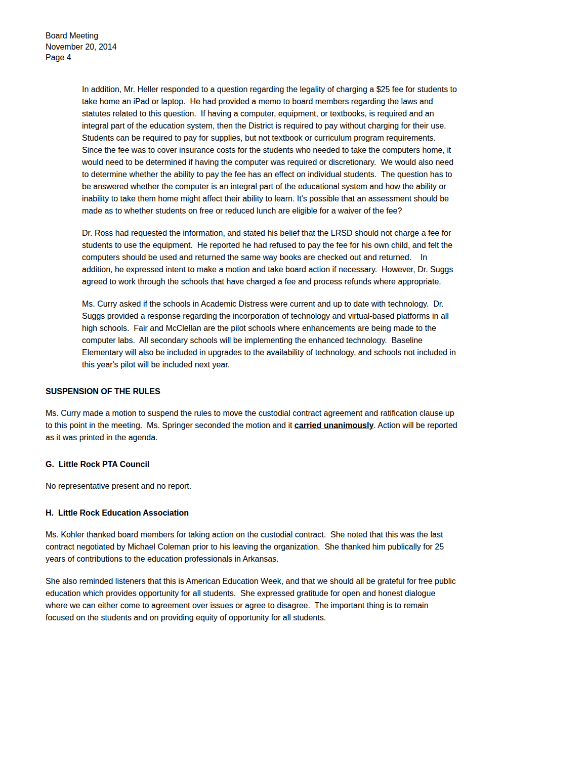Board Meeting
November 20, 2014
Page 4
In addition, Mr. Heller responded to a question regarding the legality of charging a $25 fee for students to take home an iPad or laptop. He had provided a memo to board members regarding the laws and statutes related to this question. If having a computer, equipment, or textbooks, is required and an integral part of the education system, then the District is required to pay without charging for their use. Students can be required to pay for supplies, but not textbook or curriculum program requirements. Since the fee was to cover insurance costs for the students who needed to take the computers home, it would need to be determined if having the computer was required or discretionary. We would also need to determine whether the ability to pay the fee has an effect on individual students. The question has to be answered whether the computer is an integral part of the educational system and how the ability or inability to take them home might affect their ability to learn. It's possible that an assessment should be made as to whether students on free or reduced lunch are eligible for a waiver of the fee?
Dr. Ross had requested the information, and stated his belief that the LRSD should not charge a fee for students to use the equipment. He reported he had refused to pay the fee for his own child, and felt the computers should be used and returned the same way books are checked out and returned. In addition, he expressed intent to make a motion and take board action if necessary. However, Dr. Suggs agreed to work through the schools that have charged a fee and process refunds where appropriate.
Ms. Curry asked if the schools in Academic Distress were current and up to date with technology. Dr. Suggs provided a response regarding the incorporation of technology and virtual-based platforms in all high schools. Fair and McClellan are the pilot schools where enhancements are being made to the computer labs. All secondary schools will be implementing the enhanced technology. Baseline Elementary will also be included in upgrades to the availability of technology, and schools not included in this year's pilot will be included next year.
Suspension of the Rules
Ms. Curry made a motion to suspend the rules to move the custodial contract agreement and ratification clause up to this point in the meeting. Ms. Springer seconded the motion and it carried unanimously. Action will be reported as it was printed in the agenda.
G. Little Rock PTA Council
No representative present and no report.
H. Little Rock Education Association
Ms. Kohler thanked board members for taking action on the custodial contract. She noted that this was the last contract negotiated by Michael Coleman prior to his leaving the organization. She thanked him publically for 25 years of contributions to the education professionals in Arkansas.
She also reminded listeners that this is American Education Week, and that we should all be grateful for free public education which provides opportunity for all students. She expressed gratitude for open and honest dialogue where we can either come to agreement over issues or agree to disagree. The important thing is to remain focused on the students and on providing equity of opportunity for all students.